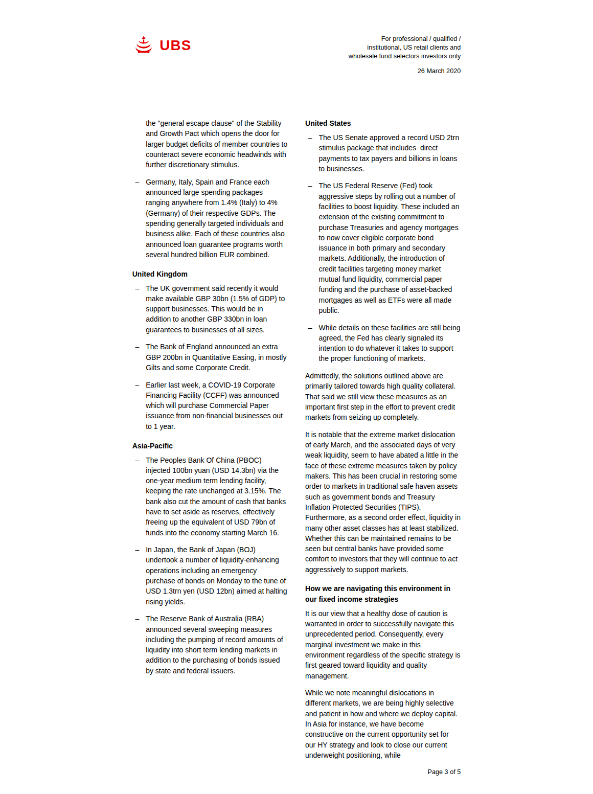UBS
For professional / qualified /
institutional, US retail clients and
wholesale fund selectors investors only
26 March 2020
the "general escape clause" of the Stability and Growth Pact which opens the door for larger budget deficits of member countries to counteract severe economic headwinds with further discretionary stimulus.
Germany, Italy, Spain and France each announced large spending packages ranging anywhere from 1.4% (Italy) to 4% (Germany) of their respective GDPs. The spending generally targeted individuals and business alike. Each of these countries also announced loan guarantee programs worth several hundred billion EUR combined.
United Kingdom
The UK government said recently it would make available GBP 30bn (1.5% of GDP) to support businesses. This would be in addition to another GBP 330bn in loan guarantees to businesses of all sizes.
The Bank of England announced an extra GBP 200bn in Quantitative Easing, in mostly Gilts and some Corporate Credit.
Earlier last week, a COVID-19 Corporate Financing Facility (CCFF) was announced which will purchase Commercial Paper issuance from non-financial businesses out to 1 year.
Asia-Pacific
The Peoples Bank Of China (PBOC) injected 100bn yuan (USD 14.3bn) via the one-year medium term lending facility, keeping the rate unchanged at 3.15%. The bank also cut the amount of cash that banks have to set aside as reserves, effectively freeing up the equivalent of USD 79bn of funds into the economy starting March 16.
In Japan, the Bank of Japan (BOJ) undertook a number of liquidity-enhancing operations including an emergency purchase of bonds on Monday to the tune of USD 1.3trn yen (USD 12bn) aimed at halting rising yields.
The Reserve Bank of Australia (RBA) announced several sweeping measures including the pumping of record amounts of liquidity into short term lending markets in addition to the purchasing of bonds issued by state and federal issuers.
United States
The US Senate approved a record USD 2trn stimulus package that includes direct payments to tax payers and billions in loans to businesses.
The US Federal Reserve (Fed) took aggressive steps by rolling out a number of facilities to boost liquidity. These included an extension of the existing commitment to purchase Treasuries and agency mortgages to now cover eligible corporate bond issuance in both primary and secondary markets. Additionally, the introduction of credit facilities targeting money market mutual fund liquidity, commercial paper funding and the purchase of asset-backed mortgages as well as ETFs were all made public.
While details on these facilities are still being agreed, the Fed has clearly signaled its intention to do whatever it takes to support the proper functioning of markets.
Admittedly, the solutions outlined above are primarily tailored towards high quality collateral. That said we still view these measures as an important first step in the effort to prevent credit markets from seizing up completely.
It is notable that the extreme market dislocation of early March, and the associated days of very weak liquidity, seem to have abated a little in the face of these extreme measures taken by policy makers. This has been crucial in restoring some order to markets in traditional safe haven assets such as government bonds and Treasury Inflation Protected Securities (TIPS). Furthermore, as a second order effect, liquidity in many other asset classes has at least stabilized. Whether this can be maintained remains to be seen but central banks have provided some comfort to investors that they will continue to act aggressively to support markets.
How we are navigating this environment in our fixed income strategies
It is our view that a healthy dose of caution is warranted in order to successfully navigate this unprecedented period. Consequently, every marginal investment we make in this environment regardless of the specific strategy is first geared toward liquidity and quality management.
While we note meaningful dislocations in different markets, we are being highly selective and patient in how and where we deploy capital. In Asia for instance, we have become constructive on the current opportunity set for our HY strategy and look to close our current underweight positioning, while
Page 3 of 5